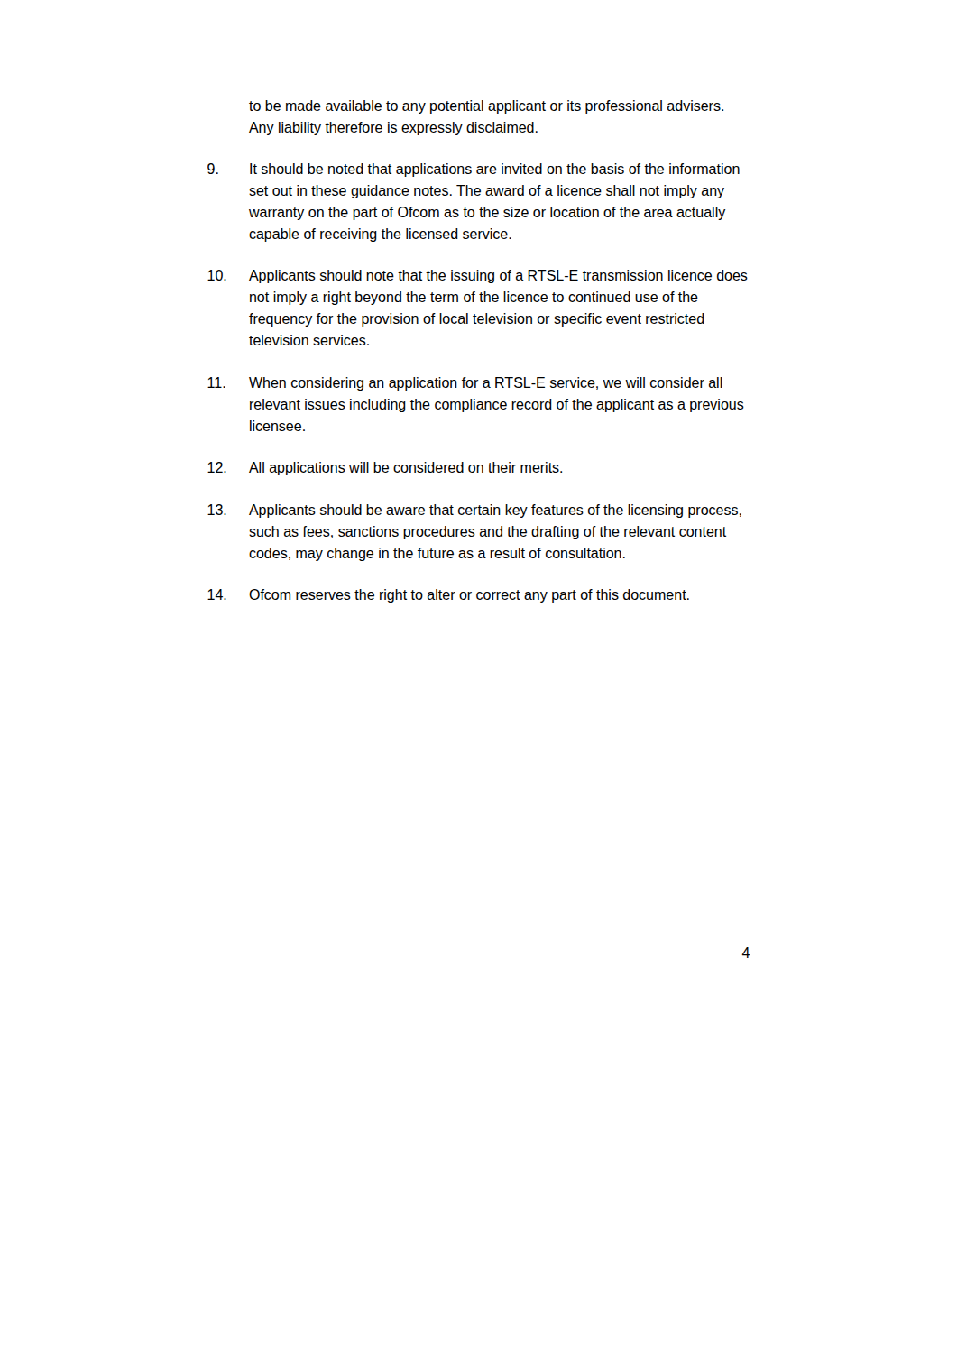to be made available to any potential applicant or its professional advisers. Any liability therefore is expressly disclaimed.
9. It should be noted that applications are invited on the basis of the information set out in these guidance notes. The award of a licence shall not imply any warranty on the part of Ofcom as to the size or location of the area actually capable of receiving the licensed service.
10. Applicants should note that the issuing of a RTSL-E transmission licence does not imply a right beyond the term of the licence to continued use of the frequency for the provision of local television or specific event restricted television services.
11. When considering an application for a RTSL-E service, we will consider all relevant issues including the compliance record of the applicant as a previous licensee.
12. All applications will be considered on their merits.
13. Applicants should be aware that certain key features of the licensing process, such as fees, sanctions procedures and the drafting of the relevant content codes, may change in the future as a result of consultation.
14. Ofcom reserves the right to alter or correct any part of this document.
4